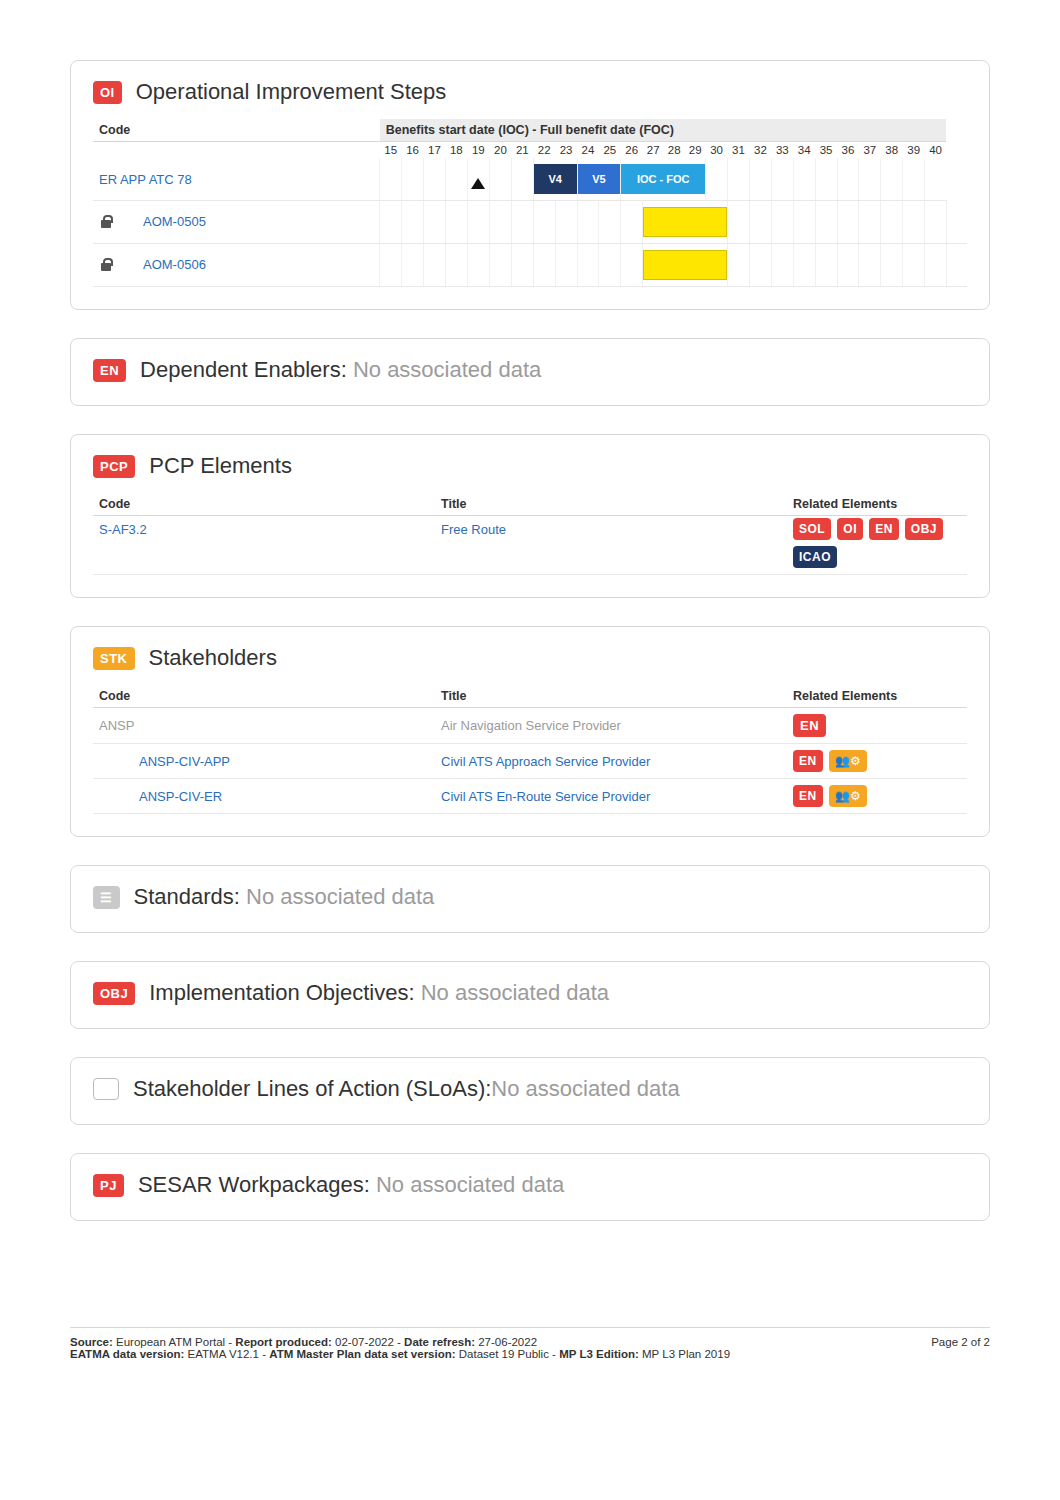OI Operational Improvement Steps
| Code | Benefits start date (IOC) - Full benefit date (FOC) |
| --- | --- |
| | 15 | 16 | 17 | 18 | 19 | 20 | 21 | 22 | 23 | 24 | 25 | 26 | 27 | 28 | 29 | 30 | 31 | 32 | 33 | 34 | 35 | 36 | 37 | 38 | 39 | 40 |
| ER APP ATC 78 | | | | | | | | V4 | V5 | IOC - FOC | | | | | | | | | | | |
| AOM-0505 | | | | | | | | | | | | | | | | | | | | | | | | |
| AOM-0506 | | | | | | | | | | | | | | | | | | | | | | | | |
EN Dependent Enablers: No associated data
PCP PCP Elements
| Code | Title | Related Elements |
| --- | --- | --- |
| S-AF3.2 | Free Route | SOL OI EN OBJ ICAO |
STK Stakeholders
| Code | Title | Related Elements |
| --- | --- | --- |
| ANSP | Air Navigation Service Provider | EN |
| ANSP-CIV-APP | Civil ATS Approach Service Provider | EN 👥⚙ |
| ANSP-CIV-ER | Civil ATS En-Route Service Provider | EN 👥⚙ |
☰ Standards: No associated data
OBJ Implementation Objectives: No associated data
Stakeholder Lines of Action (SLoAs):No associated data
PJ SESAR Workpackages: No associated data
Source: European ATM Portal - Report produced: 02-07-2022 - Date refresh: 27-06-2022
EATMA data version: EATMA V12.1 - ATM Master Plan data set version: Dataset 19 Public - MP L3 Edition: MP L3 Plan 2019
Page 2 of 2